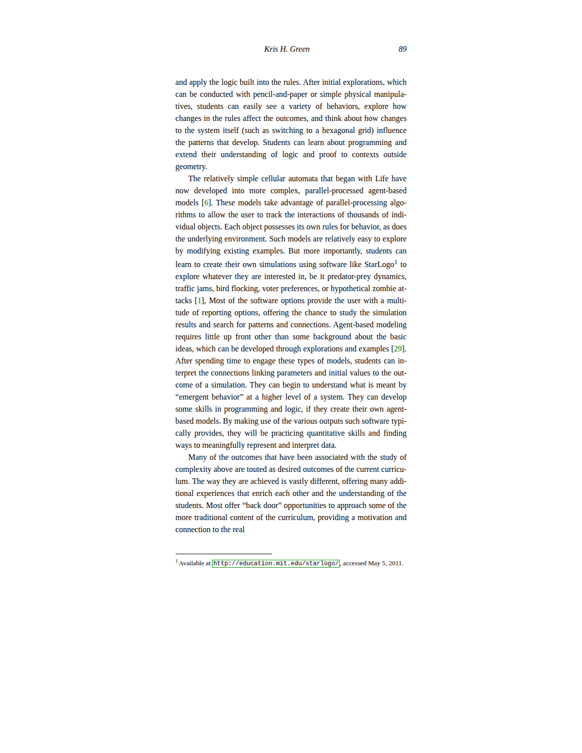Kris H. Green 89
and apply the logic built into the rules. After initial explorations, which can be conducted with pencil-and-paper or simple physical manipulatives, students can easily see a variety of behaviors, explore how changes in the rules affect the outcomes, and think about how changes to the system itself (such as switching to a hexagonal grid) influence the patterns that develop. Students can learn about programming and extend their understanding of logic and proof to contexts outside geometry.
The relatively simple cellular automata that began with Life have now developed into more complex, parallel-processed agent-based models [6]. These models take advantage of parallel-processing algorithms to allow the user to track the interactions of thousands of individual objects. Each object possesses its own rules for behavior, as does the underlying environment. Such models are relatively easy to explore by modifying existing examples. But more importantly, students can learn to create their own simulations using software like StarLogo1 to explore whatever they are interested in, be it predator-prey dynamics, traffic jams, bird flocking, voter preferences, or hypothetical zombie attacks [1], Most of the software options provide the user with a multitude of reporting options, offering the chance to study the simulation results and search for patterns and connections. Agent-based modeling requires little up front other than some background about the basic ideas, which can be developed through explorations and examples [29]. After spending time to engage these types of models, students can interpret the connections linking parameters and initial values to the outcome of a simulation. They can begin to understand what is meant by “emergent behavior” at a higher level of a system. They can develop some skills in programming and logic, if they create their own agent-based models. By making use of the various outputs such software typically provides, they will be practicing quantitative skills and finding ways to meaningfully represent and interpret data.
Many of the outcomes that have been associated with the study of complexity above are touted as desired outcomes of the current curriculum. The way they are achieved is vastly different, offering many additional experiences that enrich each other and the understanding of the students. Most offer “back door” opportunities to approach some of the more traditional content of the curriculum, providing a motivation and connection to the real
1 Available at http://education.mit.edu/starlogo/, accessed May 5, 2011.